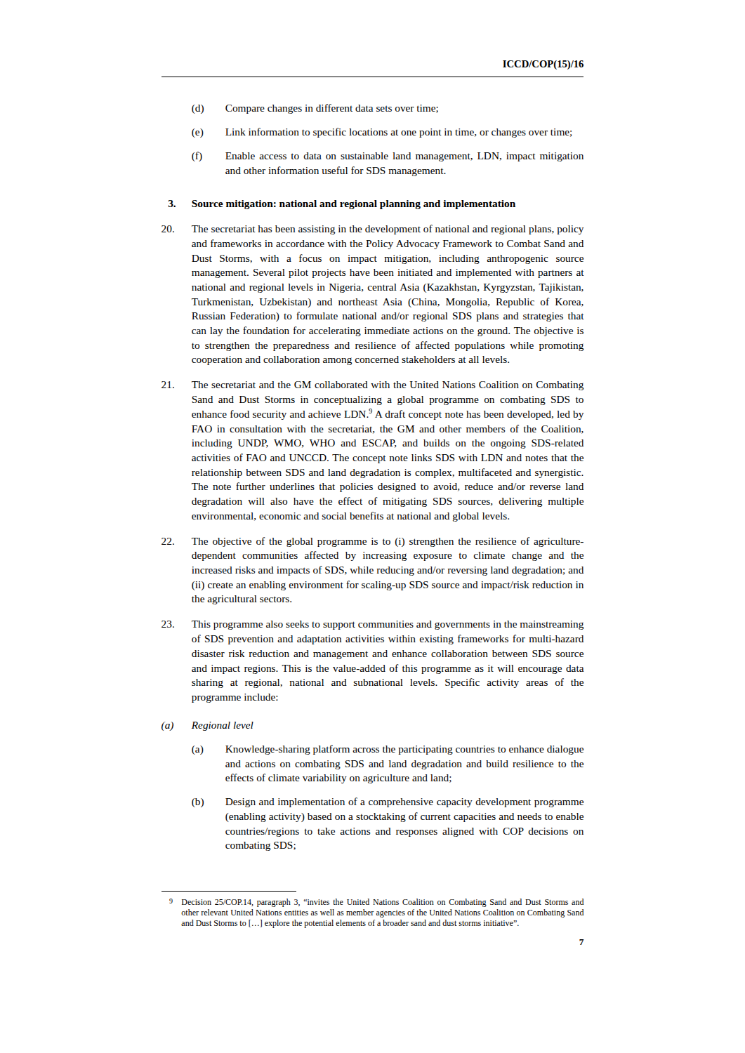ICCD/COP(15)/16
(d) Compare changes in different data sets over time;
(e) Link information to specific locations at one point in time, or changes over time;
(f) Enable access to data on sustainable land management, LDN, impact mitigation and other information useful for SDS management.
3. Source mitigation: national and regional planning and implementation
20. The secretariat has been assisting in the development of national and regional plans, policy and frameworks in accordance with the Policy Advocacy Framework to Combat Sand and Dust Storms, with a focus on impact mitigation, including anthropogenic source management. Several pilot projects have been initiated and implemented with partners at national and regional levels in Nigeria, central Asia (Kazakhstan, Kyrgyzstan, Tajikistan, Turkmenistan, Uzbekistan) and northeast Asia (China, Mongolia, Republic of Korea, Russian Federation) to formulate national and/or regional SDS plans and strategies that can lay the foundation for accelerating immediate actions on the ground. The objective is to strengthen the preparedness and resilience of affected populations while promoting cooperation and collaboration among concerned stakeholders at all levels.
21. The secretariat and the GM collaborated with the United Nations Coalition on Combating Sand and Dust Storms in conceptualizing a global programme on combating SDS to enhance food security and achieve LDN.9 A draft concept note has been developed, led by FAO in consultation with the secretariat, the GM and other members of the Coalition, including UNDP, WMO, WHO and ESCAP, and builds on the ongoing SDS-related activities of FAO and UNCCD. The concept note links SDS with LDN and notes that the relationship between SDS and land degradation is complex, multifaceted and synergistic. The note further underlines that policies designed to avoid, reduce and/or reverse land degradation will also have the effect of mitigating SDS sources, delivering multiple environmental, economic and social benefits at national and global levels.
22. The objective of the global programme is to (i) strengthen the resilience of agriculture-dependent communities affected by increasing exposure to climate change and the increased risks and impacts of SDS, while reducing and/or reversing land degradation; and (ii) create an enabling environment for scaling-up SDS source and impact/risk reduction in the agricultural sectors.
23. This programme also seeks to support communities and governments in the mainstreaming of SDS prevention and adaptation activities within existing frameworks for multi-hazard disaster risk reduction and management and enhance collaboration between SDS source and impact regions. This is the value-added of this programme as it will encourage data sharing at regional, national and subnational levels. Specific activity areas of the programme include:
(a) Regional level
(a) Knowledge-sharing platform across the participating countries to enhance dialogue and actions on combating SDS and land degradation and build resilience to the effects of climate variability on agriculture and land;
(b) Design and implementation of a comprehensive capacity development programme (enabling activity) based on a stocktaking of current capacities and needs to enable countries/regions to take actions and responses aligned with COP decisions on combating SDS;
9 Decision 25/COP.14, paragraph 3, “invites the United Nations Coalition on Combating Sand and Dust Storms and other relevant United Nations entities as well as member agencies of the United Nations Coalition on Combating Sand and Dust Storms to […] explore the potential elements of a broader sand and dust storms initiative”.
7